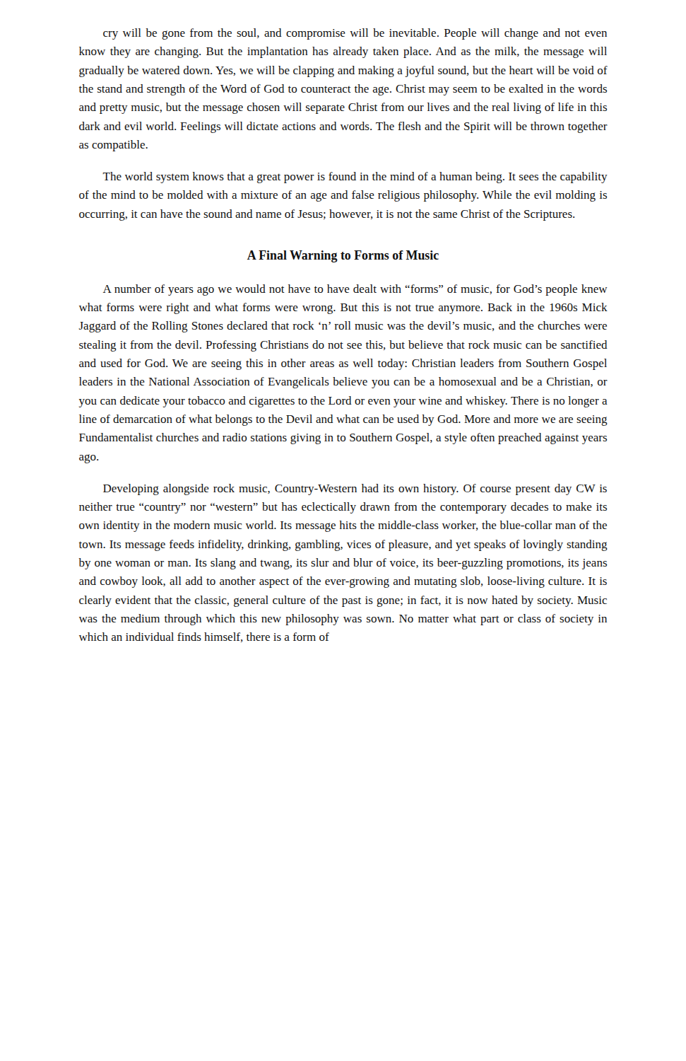cry will be gone from the soul, and compromise will be inevitable. People will change and not even know they are changing. But the implantation has already taken place. And as the milk, the message will gradually be watered down. Yes, we will be clapping and making a joyful sound, but the heart will be void of the stand and strength of the Word of God to counteract the age. Christ may seem to be exalted in the words and pretty music, but the message chosen will separate Christ from our lives and the real living of life in this dark and evil world. Feelings will dictate actions and words. The flesh and the Spirit will be thrown together as compatible.
The world system knows that a great power is found in the mind of a human being. It sees the capability of the mind to be molded with a mixture of an age and false religious philosophy. While the evil molding is occurring, it can have the sound and name of Jesus; however, it is not the same Christ of the Scriptures.
A Final Warning to Forms of Music
A number of years ago we would not have to have dealt with “forms” of music, for God’s people knew what forms were right and what forms were wrong. But this is not true anymore. Back in the 1960s Mick Jaggard of the Rolling Stones declared that rock ‘n’ roll music was the devil’s music, and the churches were stealing it from the devil. Professing Christians do not see this, but believe that rock music can be sanctified and used for God. We are seeing this in other areas as well today: Christian leaders from Southern Gospel leaders in the National Association of Evangelicals believe you can be a homosexual and be a Christian, or you can dedicate your tobacco and cigarettes to the Lord or even your wine and whiskey. There is no longer a line of demarcation of what belongs to the Devil and what can be used by God. More and more we are seeing Fundamentalist churches and radio stations giving in to Southern Gospel, a style often preached against years ago.
Developing alongside rock music, Country-Western had its own history. Of course present day CW is neither true “country” nor “western” but has eclectically drawn from the contemporary decades to make its own identity in the modern music world. Its message hits the middle-class worker, the blue-collar man of the town. Its message feeds infidelity, drinking, gambling, vices of pleasure, and yet speaks of lovingly standing by one woman or man. Its slang and twang, its slur and blur of voice, its beer-guzzling promotions, its jeans and cowboy look, all add to another aspect of the ever-growing and mutating slob, loose-living culture. It is clearly evident that the classic, general culture of the past is gone; in fact, it is now hated by society. Music was the medium through which this new philosophy was sown. No matter what part or class of society in which an individual finds himself, there is a form of